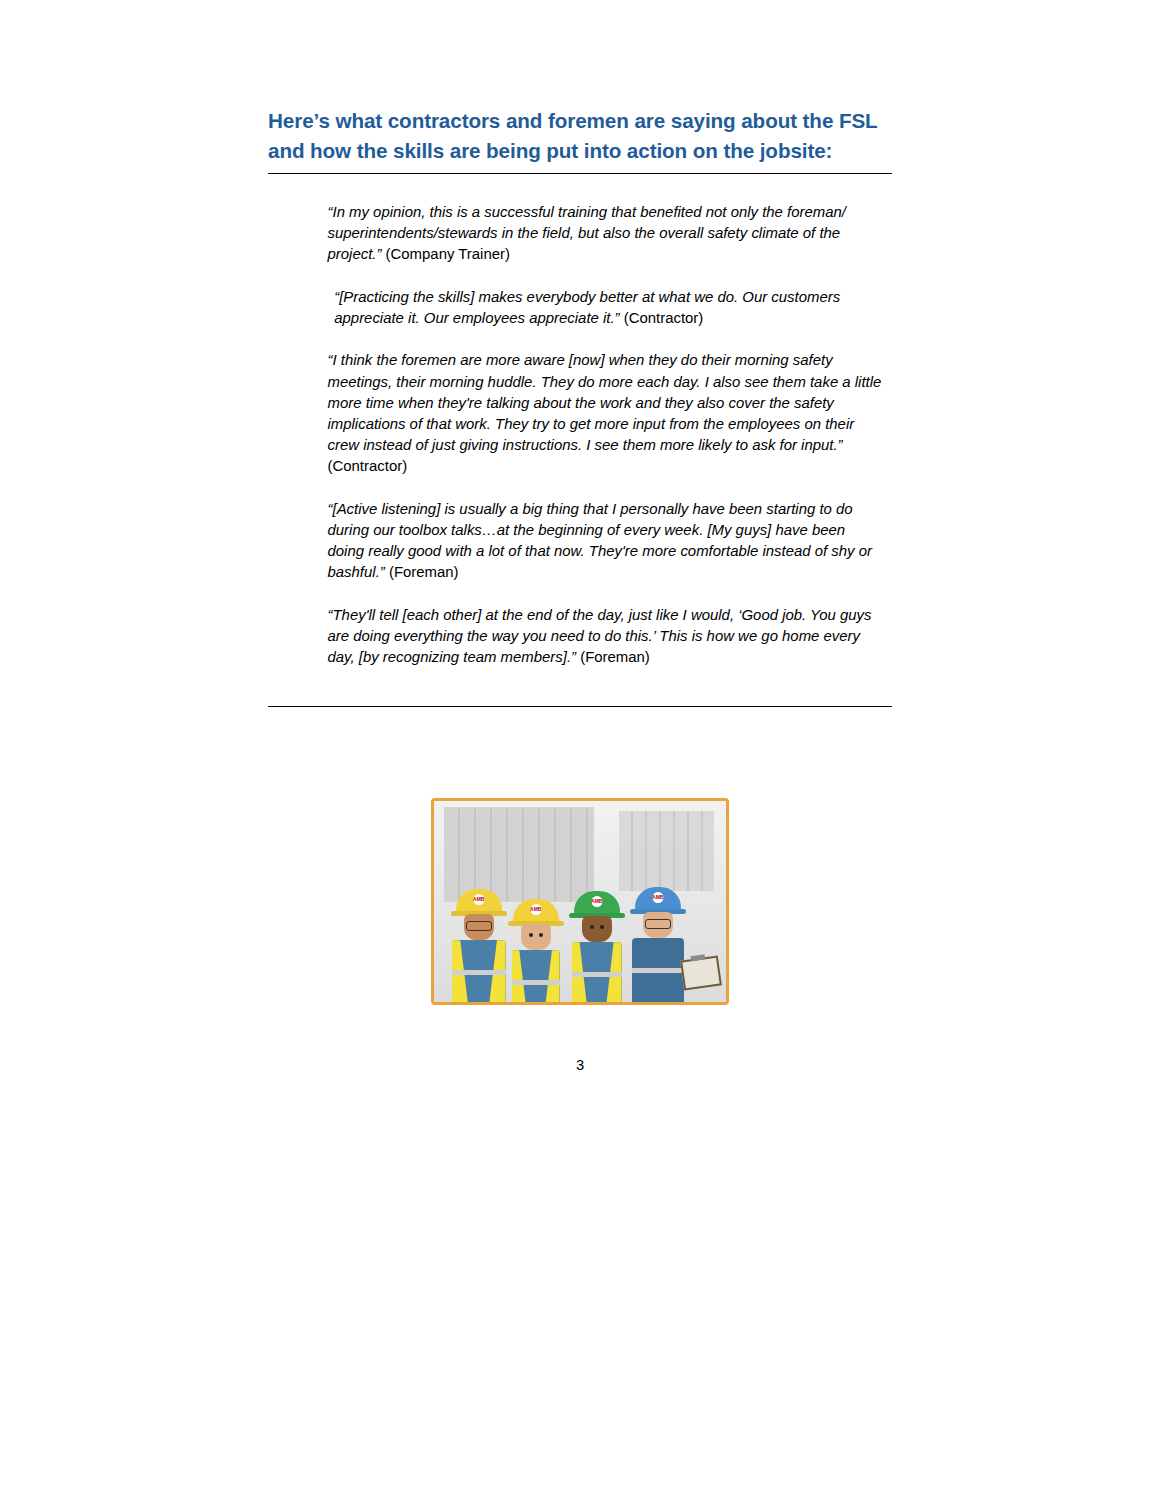Here’s what contractors and foremen are saying about the FSL
and how the skills are being put into action on the jobsite:
“In my opinion, this is a successful training that benefited not only the foreman/ superintendents/stewards in the field, but also the overall safety climate of the project.” (Company Trainer)
“[Practicing the skills] makes everybody better at what we do. Our customers appreciate it. Our employees appreciate it.” (Contractor)
“I think the foremen are more aware [now] when they do their morning safety meetings, their morning huddle. They do more each day. I also see them take a little more time when they're talking about the work and they also cover the safety implications of that work. They try to get more input from the employees on their crew instead of just giving instructions. I see them more likely to ask for input.” (Contractor)
“[Active listening] is usually a big thing that I personally have been starting to do during our toolbox talks…at the beginning of every week. [My guys] have been doing really good with a lot of that now. They're more comfortable instead of shy or bashful.” (Foreman)
“They'll tell [each other] at the end of the day, just like I would, ‘Good job. You guys are doing everything the way you need to do this.’ This is how we go home every day, [by recognizing team members].” (Foreman)
AMB
AMB
AMB
AMB
3